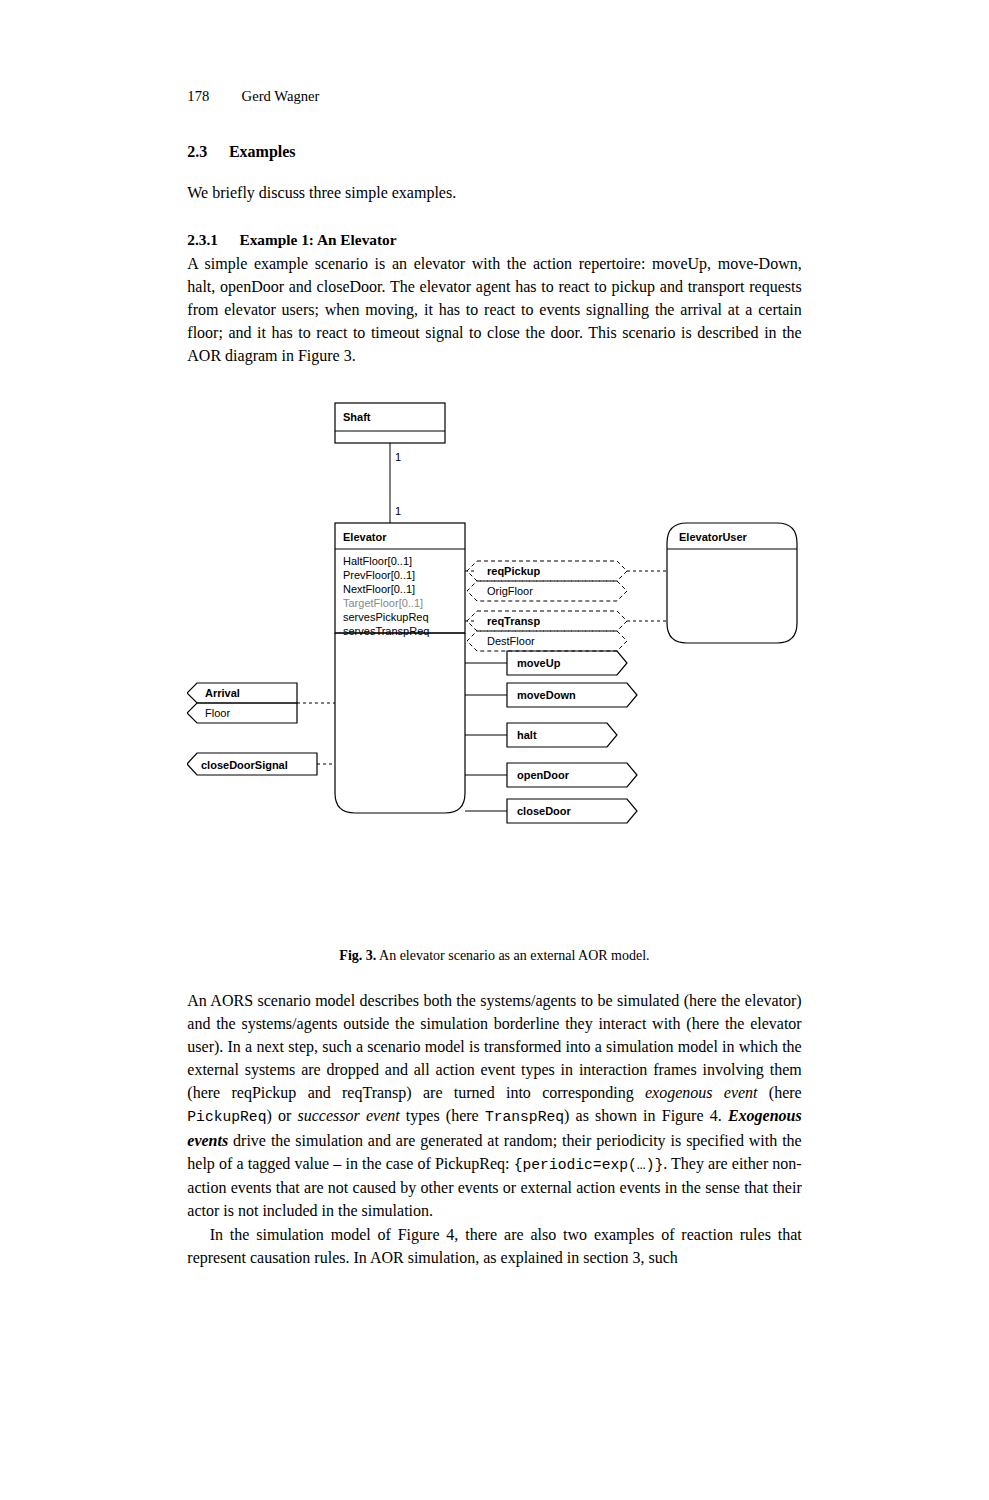178 Gerd Wagner
2.3 Examples
We briefly discuss three simple examples.
2.3.1 Example 1: An Elevator
A simple example scenario is an elevator with the action repertoire: moveUp, move-Down, halt, openDoor and closeDoor. The elevator agent has to react to pickup and transport requests from elevator users; when moving, it has to react to events signalling the arrival at a certain floor; and it has to react to timeout signal to close the door. This scenario is described in the AOR diagram in Figure 3.
Shaft 1 1 Elevator HaltFloor[0..1] PrevFloor[0..1] NextFloor[0..1] TargetFloor[0..1] servesPickupReq servesTranspReq ElevatorUser reqPickup OrigFloor reqTransp DestFloor Arrival Floor closeDoorSignal moveUp moveDown halt openDoor closeDoor
Fig. 3. An elevator scenario as an external AOR model.
An AORS scenario model describes both the systems/agents to be simulated (here the elevator) and the systems/agents outside the simulation borderline they interact with (here the elevator user). In a next step, such a scenario model is transformed into a simulation model in which the external systems are dropped and all action event types in interaction frames involving them (here reqPickup and reqTransp) are turned into corresponding exogenous event (here PickupReq) or successor event types (here TranspReq) as shown in Figure 4. Exogenous events drive the simulation and are generated at random; their periodicity is specified with the help of a tagged value – in the case of PickupReq: {periodic=exp(…)}. They are either non-action events that are not caused by other events or external action events in the sense that their actor is not included in the simulation.
In the simulation model of Figure 4, there are also two examples of reaction rules that represent causation rules. In AOR simulation, as explained in section 3, such